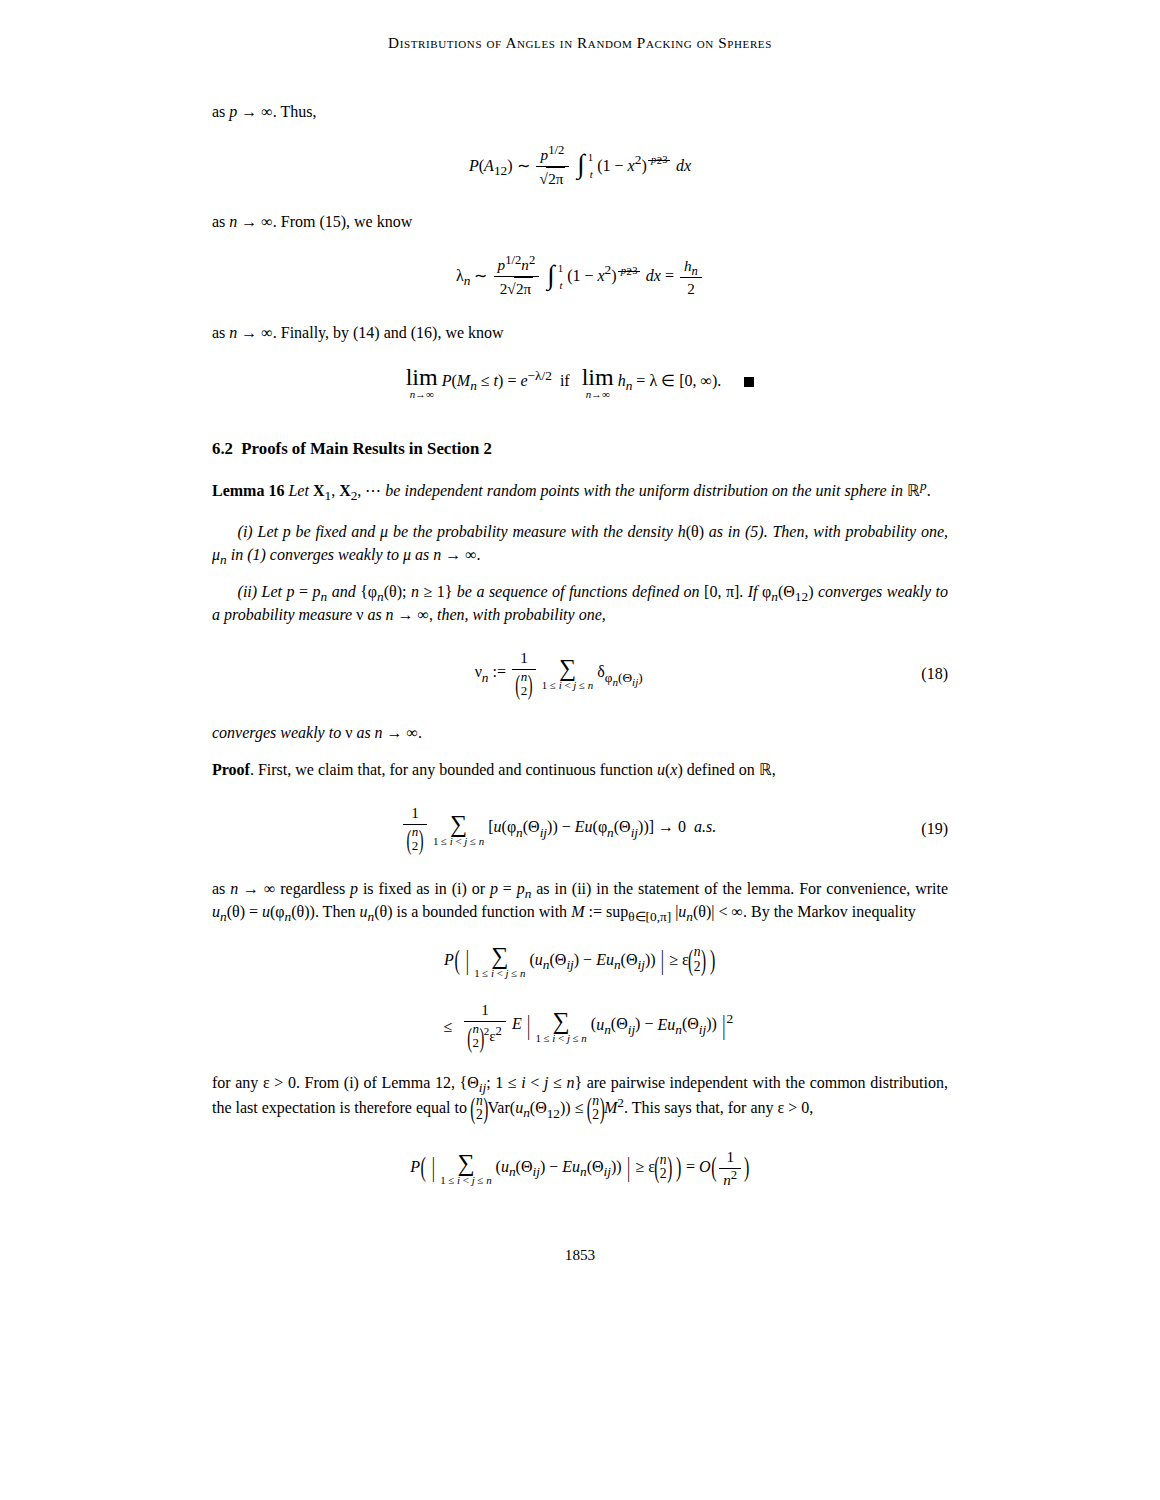Distributions of Angles in Random Packing on Spheres
as p → ∞. Thus,
P(A12) ∼ p1/2√2π ∫1 t (1 − x2)p−32 dx
as n → ∞. From (15), we know
λn ∼ p1/2n22√2π ∫1 t (1 − x2)p−32 dx = hn 2
as n → ∞. Finally, by (14) and (16), we know
lim n→∞ P(Mn ≤ t) = e−λ/2 if lim n→∞ hn = λ ∈ [0, ∞).
6.2 Proofs of Main Results in Section 2
Lemma 16 Let X1, X2, ⋯ be independent random points with the uniform distribution on the unit sphere in ℝp.
(i) Let p be fixed and μ be the probability measure with the density h(θ) as in (5). Then, with probability one, μn in (1) converges weakly to μ as n → ∞.
(ii) Let p = pn and {φn(θ); n ≥ 1} be a sequence of functions defined on [0, π]. If φn(Θ12) converges weakly to a probability measure ν as n → ∞, then, with probability one,
νn := 1 n
2 ∑1 ≤ i < j ≤ n δφn(Θij)
(18)
converges weakly to ν as n → ∞.
Proof. First, we claim that, for any bounded and continuous function u(x) defined on ℝ,
1 n
2 ∑1 ≤ i < j ≤ n [u(φn(Θij)) − Eu(φn(Θij))] → 0 a.s.
(19)
as n → ∞ regardless p is fixed as in (i) or p = pn as in (ii) in the statement of the lemma. For convenience, write un(θ) = u(φn(θ)). Then un(θ) is a bounded function with M := supθ∈[0,π] |un(θ)| < ∞. By the Markov inequality
P( | ∑1 ≤ i < j ≤ n (un(Θij) − Eun(Θij)) | ≥ εn
2 )
≤
1 n
22ε2 E | ∑1 ≤ i < j ≤ n (un(Θij) − Eun(Θij)) |2
for any ε > 0. From (i) of Lemma 12, {Θij; 1 ≤ i < j ≤ n} are pairwise independent with the common distribution, the last expectation is therefore equal to n
2 Var(un(Θ12)) ≤ n
2 M2. This says that, for any ε > 0,
P( | ∑1 ≤ i < j ≤ n (un(Θij) − Eun(Θij)) | ≥ εn
2 ) = O(1 n2)
1853